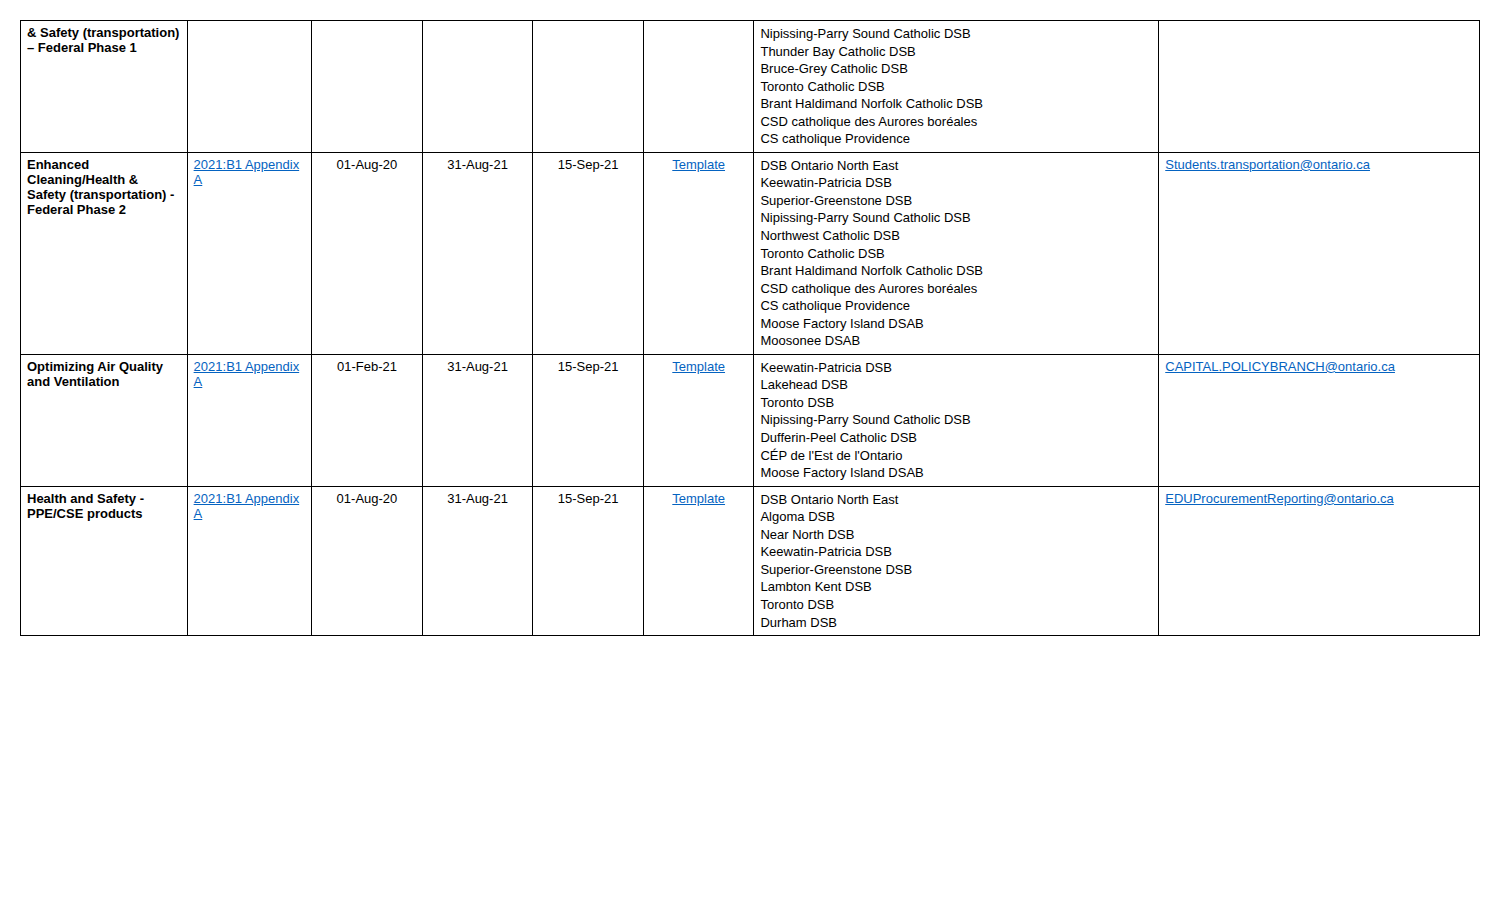| & Safety (transportation) – Federal Phase 1 | | | | | | Nipissing-Parry Sound Catholic DSB Thunder Bay Catholic DSB Bruce-Grey Catholic DSB Toronto Catholic DSB Brant Haldimand Norfolk Catholic DSB CSD catholique des Aurores boréales CS catholique Providence | |
| Enhanced Cleaning/Health & Safety (transportation) - Federal Phase 2 | 2021:B1 Appendix A | 01-Aug-20 | 31-Aug-21 | 15-Sep-21 | Template | DSB Ontario North East Keewatin-Patricia DSB Superior-Greenstone DSB Nipissing-Parry Sound Catholic DSB Northwest Catholic DSB Toronto Catholic DSB Brant Haldimand Norfolk Catholic DSB CSD catholique des Aurores boréales CS catholique Providence Moose Factory Island DSAB Moosonee DSAB | Students.transportation@ontario.ca |
| Optimizing Air Quality and Ventilation | 2021:B1 Appendix A | 01-Feb-21 | 31-Aug-21 | 15-Sep-21 | Template | Keewatin-Patricia DSB Lakehead DSB Toronto DSB Nipissing-Parry Sound Catholic DSB Dufferin-Peel Catholic DSB CÉP de l'Est de l'Ontario Moose Factory Island DSAB | CAPITAL.POLICYBRANCH@ontario.ca |
| Health and Safety - PPE/CSE products | 2021:B1 Appendix A | 01-Aug-20 | 31-Aug-21 | 15-Sep-21 | Template | DSB Ontario North East Algoma DSB Near North DSB Keewatin-Patricia DSB Superior-Greenstone DSB Lambton Kent DSB Toronto DSB Durham DSB | EDUProcurementReporting@ontario.ca |